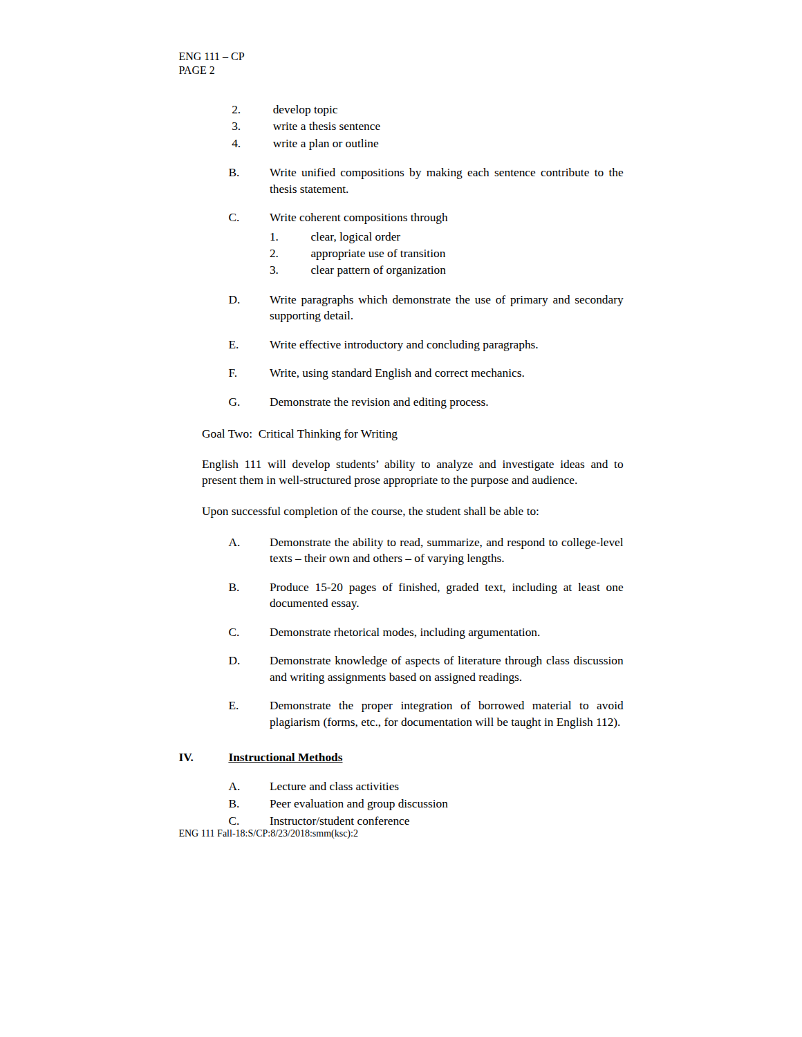ENG 111 – CP
PAGE 2
2. develop topic
3. write a thesis sentence
4. write a plan or outline
B. Write unified compositions by making each sentence contribute to the thesis statement.
C. Write coherent compositions through
1. clear, logical order
2. appropriate use of transition
3. clear pattern of organization
D. Write paragraphs which demonstrate the use of primary and secondary supporting detail.
E. Write effective introductory and concluding paragraphs.
F. Write, using standard English and correct mechanics.
G. Demonstrate the revision and editing process.
Goal Two: Critical Thinking for Writing
English 111 will develop students’ ability to analyze and investigate ideas and to present them in well-structured prose appropriate to the purpose and audience.
Upon successful completion of the course, the student shall be able to:
A. Demonstrate the ability to read, summarize, and respond to college-level texts – their own and others – of varying lengths.
B. Produce 15-20 pages of finished, graded text, including at least one documented essay.
C. Demonstrate rhetorical modes, including argumentation.
D. Demonstrate knowledge of aspects of literature through class discussion and writing assignments based on assigned readings.
E. Demonstrate the proper integration of borrowed material to avoid plagiarism (forms, etc., for documentation will be taught in English 112).
IV. Instructional Methods
A. Lecture and class activities
B. Peer evaluation and group discussion
C. Instructor/student conference
ENG 111 Fall-18:S/CP:8/23/2018:smm(ksc):2